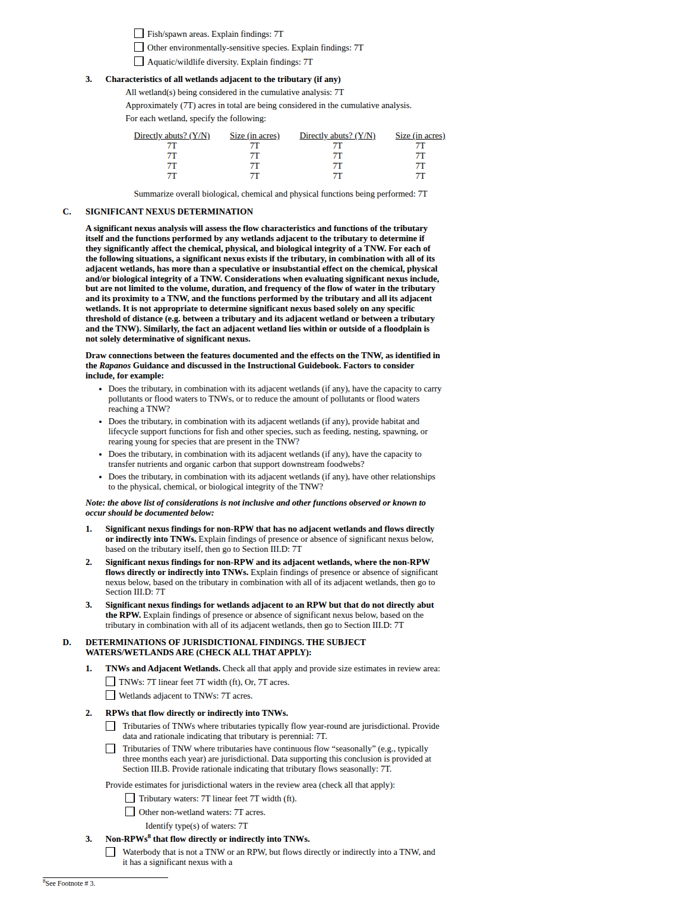Fish/spawn areas. Explain findings: 7T
Other environmentally-sensitive species. Explain findings: 7T
Aquatic/wildlife diversity. Explain findings: 7T
3.
Characteristics of all wetlands adjacent to the tributary (if any)
All wetland(s) being considered in the cumulative analysis: 7T
Approximately (7T) acres in total are being considered in the cumulative analysis.
For each wetland, specify the following:
| Directly abuts? (Y/N) | Size (in acres) | Directly abuts? (Y/N) | Size (in acres) |
| --- | --- | --- | --- |
| 7T | 7T | 7T | 7T |
| 7T | 7T | 7T | 7T |
| 7T | 7T | 7T | 7T |
| 7T | 7T | 7T | 7T |
Summarize overall biological, chemical and physical functions being performed: 7T
C.
SIGNIFICANT NEXUS DETERMINATION
A significant nexus analysis will assess the flow characteristics and functions of the tributary itself and the functions performed by any wetlands adjacent to the tributary to determine if they significantly affect the chemical, physical, and biological integrity of a TNW. For each of the following situations, a significant nexus exists if the tributary, in combination with all of its adjacent wetlands, has more than a speculative or insubstantial effect on the chemical, physical and/or biological integrity of a TNW. Considerations when evaluating significant nexus include, but are not limited to the volume, duration, and frequency of the flow of water in the tributary and its proximity to a TNW, and the functions performed by the tributary and all its adjacent wetlands. It is not appropriate to determine significant nexus based solely on any specific threshold of distance (e.g. between a tributary and its adjacent wetland or between a tributary and the TNW). Similarly, the fact an adjacent wetland lies within or outside of a floodplain is not solely determinative of significant nexus.
Draw connections between the features documented and the effects on the TNW, as identified in the Rapanos Guidance and discussed in the Instructional Guidebook. Factors to consider include, for example:
Does the tributary, in combination with its adjacent wetlands (if any), have the capacity to carry pollutants or flood waters to TNWs, or to reduce the amount of pollutants or flood waters reaching a TNW?
Does the tributary, in combination with its adjacent wetlands (if any), provide habitat and lifecycle support functions for fish and other species, such as feeding, nesting, spawning, or rearing young for species that are present in the TNW?
Does the tributary, in combination with its adjacent wetlands (if any), have the capacity to transfer nutrients and organic carbon that support downstream foodwebs?
Does the tributary, in combination with its adjacent wetlands (if any), have other relationships to the physical, chemical, or biological integrity of the TNW?
Note: the above list of considerations is not inclusive and other functions observed or known to occur should be documented below:
1.
Significant nexus findings for non-RPW that has no adjacent wetlands and flows directly or indirectly into TNWs. Explain findings of presence or absence of significant nexus below, based on the tributary itself, then go to Section III.D: 7T
2.
Significant nexus findings for non-RPW and its adjacent wetlands, where the non-RPW flows directly or indirectly into TNWs. Explain findings of presence or absence of significant nexus below, based on the tributary in combination with all of its adjacent wetlands, then go to Section III.D: 7T
3.
Significant nexus findings for wetlands adjacent to an RPW but that do not directly abut the RPW. Explain findings of presence or absence of significant nexus below, based on the tributary in combination with all of its adjacent wetlands, then go to Section III.D: 7T
D.
DETERMINATIONS OF JURISDICTIONAL FINDINGS. THE SUBJECT WATERS/WETLANDS ARE (CHECK ALL THAT APPLY):
1.
TNWs and Adjacent Wetlands. Check all that apply and provide size estimates in review area:
TNWs: 7T linear feet 7T width (ft), Or, 7T acres.
Wetlands adjacent to TNWs: 7T acres.
2.
RPWs that flow directly or indirectly into TNWs.
Tributaries of TNWs where tributaries typically flow year-round are jurisdictional. Provide data and rationale indicating that tributary is perennial: 7T.
Tributaries of TNW where tributaries have continuous flow “seasonally” (e.g., typically three months each year) are jurisdictional. Data supporting this conclusion is provided at Section III.B. Provide rationale indicating that tributary flows seasonally: 7T.
Provide estimates for jurisdictional waters in the review area (check all that apply):
Tributary waters: 7T linear feet 7T width (ft).
Other non-wetland waters: 7T acres.
Identify type(s) of waters: 7T
3.
Non-RPWs8 that flow directly or indirectly into TNWs.
Waterbody that is not a TNW or an RPW, but flows directly or indirectly into a TNW, and it has a significant nexus with a
8See Footnote # 3.